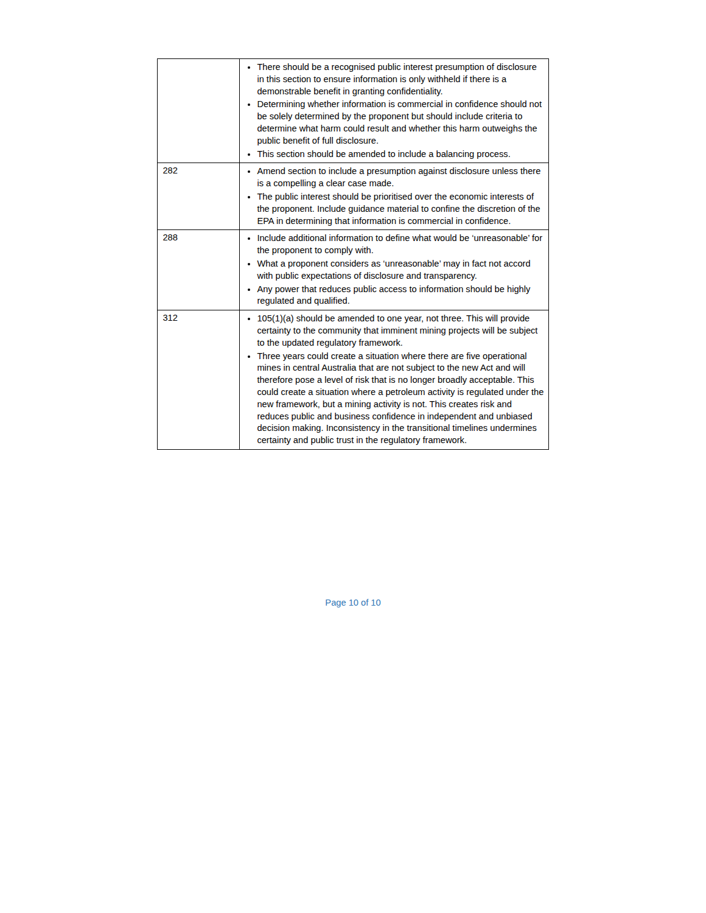| | There should be a recognised public interest presumption of disclosure in this section to ensure information is only withheld if there is a demonstrable benefit in granting confidentiality. Determining whether information is commercial in confidence should not be solely determined by the proponent but should include criteria to determine what harm could result and whether this harm outweighs the public benefit of full disclosure. This section should be amended to include a balancing process. |
| 282 | Amend section to include a presumption against disclosure unless there is a compelling a clear case made. The public interest should be prioritised over the economic interests of the proponent. Include guidance material to confine the discretion of the EPA in determining that information is commercial in confidence. |
| 288 | Include additional information to define what would be ‘unreasonable’ for the proponent to comply with. What a proponent considers as ‘unreasonable’ may in fact not accord with public expectations of disclosure and transparency. Any power that reduces public access to information should be highly regulated and qualified. |
| 312 | 105(1)(a) should be amended to one year, not three. This will provide certainty to the community that imminent mining projects will be subject to the updated regulatory framework. Three years could create a situation where there are five operational mines in central Australia that are not subject to the new Act and will therefore pose a level of risk that is no longer broadly acceptable. This could create a situation where a petroleum activity is regulated under the new framework, but a mining activity is not. This creates risk and reduces public and business confidence in independent and unbiased decision making. Inconsistency in the transitional timelines undermines certainty and public trust in the regulatory framework. |
Page 10 of 10